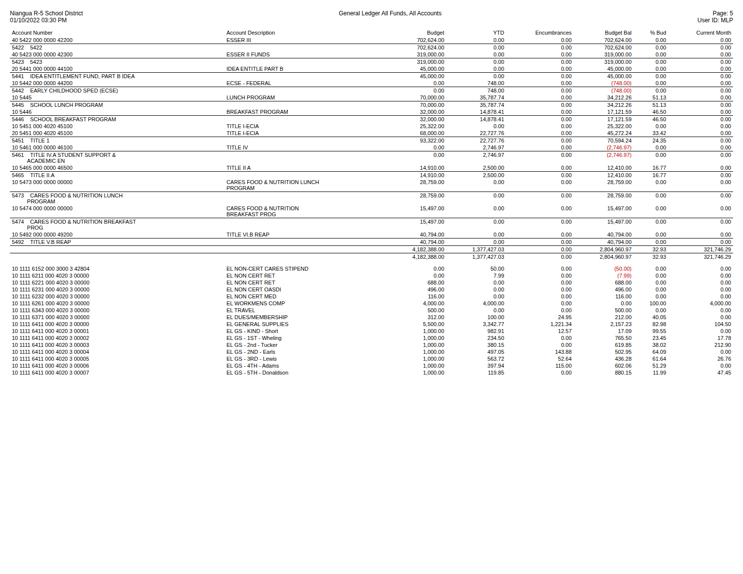Niangua R-5 School District
01/10/2022 03:30 PM
General Ledger All Funds, All Accounts
Page: 5
User ID: MLP
| Account Number | Account Description | Budget | YTD | Encumbrances | Budget Bal | % Bud | Current Month |
| --- | --- | --- | --- | --- | --- | --- | --- |
| 40 5422 000 0000 42200 | ESSER III | 702,624.00 | 0.00 | 0.00 | 702,624.00 | 0.00 | 0.00 |
| 5422 5422 | | 702,624.00 | 0.00 | 0.00 | 702,624.00 | 0.00 | 0.00 |
| 40 5423 000 0000 42300 | ESSER II FUNDS | 319,000.00 | 0.00 | 0.00 | 319,000.00 | 0.00 | 0.00 |
| 5423 5423 | | 319,000.00 | 0.00 | 0.00 | 319,000.00 | 0.00 | 0.00 |
| 20 5441 000 0000 44100 | IDEA ENTITLE PART B | 45,000.00 | 0.00 | 0.00 | 45,000.00 | 0.00 | 0.00 |
| 5441 IDEA ENTITLEMENT FUND, PART B IDEA | | 45,000.00 | 0.00 | 0.00 | 45,000.00 | 0.00 | 0.00 |
| 10 5442 000 0000 44200 | ECSE - FEDERAL | 0.00 | 748.00 | 0.00 | (748.00) | 0.00 | 0.00 |
| 5442 EARLY CHILDHOOD SPED (ECSE) | | 0.00 | 748.00 | 0.00 | (748.00) | 0.00 | 0.00 |
| 10 5445 | LUNCH PROGRAM | 70,000.00 | 35,787.74 | 0.00 | 34,212.26 | 51.13 | 0.00 |
| 5445 SCHOOL LUNCH PROGRAM | | 70,000.00 | 35,787.74 | 0.00 | 34,212.26 | 51.13 | 0.00 |
| 10 5446 | BREAKFAST PROGRAM | 32,000.00 | 14,878.41 | 0.00 | 17,121.59 | 46.50 | 0.00 |
| 5446 SCHOOL BREAKFAST PROGRAM | | 32,000.00 | 14,878.41 | 0.00 | 17,121.59 | 46.50 | 0.00 |
| 10 5451 000 4020 45100 | TITLE I-ECIA | 25,322.00 | 0.00 | 0.00 | 25,322.00 | 0.00 | 0.00 |
| 20 5451 000 4020 45100 | TITLE I-ECIA | 68,000.00 | 22,727.76 | 0.00 | 45,272.24 | 33.42 | 0.00 |
| 5451 TITLE 1 | | 93,322.00 | 22,727.76 | 0.00 | 70,594.24 | 24.35 | 0.00 |
| 10 5461 000 0000 46100 | TITLE IV | 0.00 | 2,746.97 | 0.00 | (2,746.97) | 0.00 | 0.00 |
| 5461 TITLE IV.A STUDENT SUPPORT & ACADEMIC EN | | 0.00 | 2,746.97 | 0.00 | (2,746.97) | 0.00 | 0.00 |
| 10 5465 000 0000 46500 | TITLE II A | 14,910.00 | 2,500.00 | 0.00 | 12,410.00 | 16.77 | 0.00 |
| 5465 TITLE II.A | | 14,910.00 | 2,500.00 | 0.00 | 12,410.00 | 16.77 | 0.00 |
| 10 5473 000 0000 00000 | CARES FOOD & NUTRITION LUNCH PROGRAM | 28,759.00 | 0.00 | 0.00 | 28,759.00 | 0.00 | 0.00 |
| 5473 CARES FOOD & NUTRITION LUNCH PROGRAM | | 28,759.00 | 0.00 | 0.00 | 28,759.00 | 0.00 | 0.00 |
| 10 5474 000 0000 00000 | CARES FOOD & NUTRITION BREAKFAST PROG | 15,497.00 | 0.00 | 0.00 | 15,497.00 | 0.00 | 0.00 |
| 5474 CARES FOOD & NUTRITION BREAKFAST PROG | | 15,497.00 | 0.00 | 0.00 | 15,497.00 | 0.00 | 0.00 |
| 10 5492 000 0000 49200 | TITLE VI.B REAP | 40,794.00 | 0.00 | 0.00 | 40,794.00 | 0.00 | 0.00 |
| 5492 TITLE V.B REAP | | 40,794.00 | 0.00 | 0.00 | 40,794.00 | 0.00 | 0.00 |
| | | 4,182,388.00 | 1,377,427.03 | 0.00 | 2,804,960.97 | 32.93 | 321,746.29 |
| | | 4,182,388.00 | 1,377,427.03 | 0.00 | 2,804,960.97 | 32.93 | 321,746.29 |
| 10 1111 6152 000 3000 3 42804 | EL NON-CERT CARES STIPEND | 0.00 | 50.00 | 0.00 | (50.00) | 0.00 | 0.00 |
| 10 1111 6211 000 4020 3 00000 | EL NON CERT RET | 0.00 | 7.99 | 0.00 | (7.99) | 0.00 | 0.00 |
| 10 1111 6221 000 4020 3 00000 | EL NON CERT RET | 688.00 | 0.00 | 0.00 | 688.00 | 0.00 | 0.00 |
| 10 1111 6231 000 4020 3 00000 | EL NON CERT OASDI | 496.00 | 0.00 | 0.00 | 496.00 | 0.00 | 0.00 |
| 10 1111 6232 000 4020 3 00000 | EL NON CERT MED | 116.00 | 0.00 | 0.00 | 116.00 | 0.00 | 0.00 |
| 10 1111 6261 000 4020 3 00000 | EL WORKMENS COMP | 4,000.00 | 4,000.00 | 0.00 | 0.00 | 100.00 | 4,000.00 |
| 10 1111 6343 000 4020 3 00000 | EL TRAVEL | 500.00 | 0.00 | 0.00 | 500.00 | 0.00 | 0.00 |
| 10 1111 6371 000 4020 3 00000 | EL DUES/MEMBERSHIP | 312.00 | 100.00 | 24.95 | 212.00 | 40.05 | 0.00 |
| 10 1111 6411 000 4020 3 00000 | EL GENERAL SUPPLIES | 5,500.00 | 3,342.77 | 1,221.34 | 2,157.23 | 82.98 | 104.50 |
| 10 1111 6411 000 4020 3 00001 | EL GS - KIND - Short | 1,000.00 | 982.91 | 12.57 | 17.09 | 99.55 | 0.00 |
| 10 1111 6411 000 4020 3 00002 | EL GS - 1ST - Wheling | 1,000.00 | 234.50 | 0.00 | 765.50 | 23.45 | 17.78 |
| 10 1111 6411 000 4020 3 00003 | EL GS - 2nd - Tucker | 1,000.00 | 380.15 | 0.00 | 619.85 | 38.02 | 212.90 |
| 10 1111 6411 000 4020 3 00004 | EL GS - 2ND - Earls | 1,000.00 | 497.05 | 143.88 | 502.95 | 64.09 | 0.00 |
| 10 1111 6411 000 4020 3 00005 | EL GS - 3RD - Lewis | 1,000.00 | 563.72 | 52.64 | 436.28 | 61.64 | 26.76 |
| 10 1111 6411 000 4020 3 00006 | EL GS - 4TH - Adams | 1,000.00 | 397.94 | 115.00 | 602.06 | 51.29 | 0.00 |
| 10 1111 6411 000 4020 3 00007 | EL GS - 5TH - Donaldson | 1,000.00 | 119.85 | 0.00 | 880.15 | 11.99 | 47.45 |